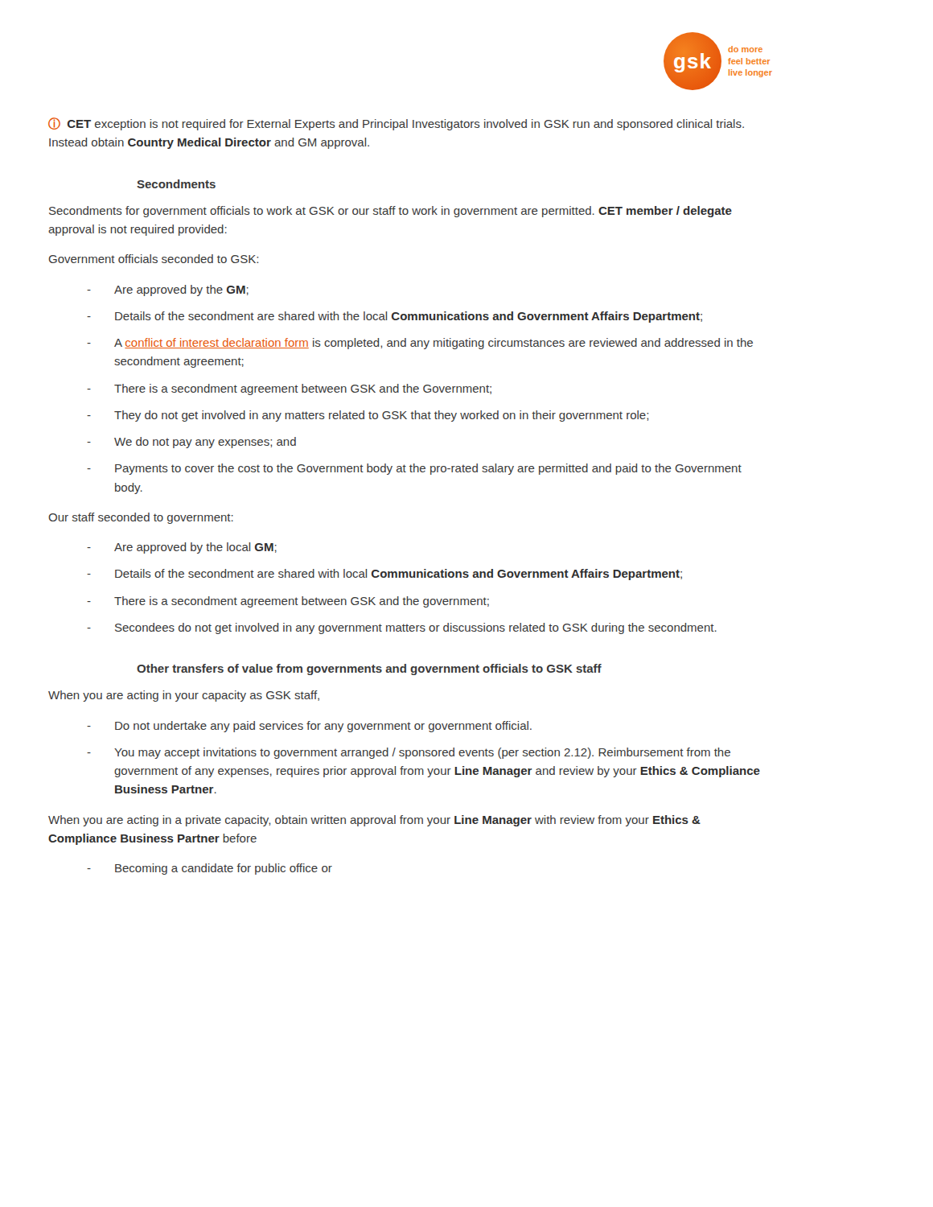gsk do more
feel better
live longer
ⓘ CET exception is not required for External Experts and Principal Investigators involved in GSK run and sponsored clinical trials. Instead obtain Country Medical Director and GM approval.
2.10 Secondments
Secondments for government officials to work at GSK or our staff to work in government are permitted. CET member / delegate approval is not required provided:
Government officials seconded to GSK:
Are approved by the GM;
Details of the secondment are shared with the local Communications and Government Affairs Department;
A conflict of interest declaration form is completed, and any mitigating circumstances are reviewed and addressed in the secondment agreement;
There is a secondment agreement between GSK and the Government;
They do not get involved in any matters related to GSK that they worked on in their government role;
We do not pay any expenses; and
Payments to cover the cost to the Government body at the pro-rated salary are permitted and paid to the Government body.
Our staff seconded to government:
Are approved by the local GM;
Details of the secondment are shared with local Communications and Government Affairs Department;
There is a secondment agreement between GSK and the government;
Secondees do not get involved in any government matters or discussions related to GSK during the secondment.
2.11 Other transfers of value from governments and government officials to GSK staff
When you are acting in your capacity as GSK staff,
Do not undertake any paid services for any government or government official.
You may accept invitations to government arranged / sponsored events (per section 2.12). Reimbursement from the government of any expenses, requires prior approval from your Line Manager and review by your Ethics & Compliance Business Partner.
When you are acting in a private capacity, obtain written approval from your Line Manager with review from your Ethics & Compliance Business Partner before
Becoming a candidate for public office or